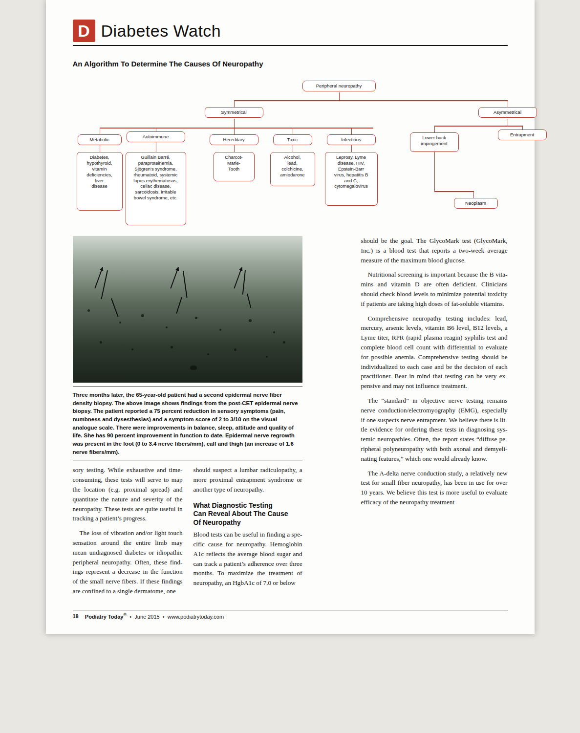D
Diabetes Watch
An Algorithm To Determine The Causes Of Neuropathy
Peripheral neuropathy
Symmetrical
Asymmetrical
Metabolic
Autoimmune
Hereditary
Toxic
Infectious
Diabetes,
hypothyroid,
vitamin
deficiencies,
liver
disease
Guillain Barré,
paraproteinemia,
Sjögren's syndrome,
rheumatoid, systemic
lupus erythematosus,
celiac disease,
sarcoidosis, irritable
bowel syndrome, etc.
Charcot-
Marie-
Tooth
Alcohol,
lead,
colchicine,
amiodarone
Leprosy, Lyme
disease, HIV,
Epstein-Barr
virus, hepatitis B
and C,
cytomegalovirus
Lower back
impingement
Entrapment
Neoplasm
Three months later, the 65-year-old patient had a second epidermal nerve fiber density biopsy. The above image shows findings from the post-CET epidermal nerve biopsy. The patient reported a 75 percent reduction in sensory symptoms (pain, numbness and dysesthesias) and a symptom score of 2 to 3/10 on the visual analogue scale. There were improvements in balance, sleep, attitude and quality of life. She has 90 percent improvement in function to date. Epidermal nerve regrowth was present in the foot (0 to 3.4 nerve fibers/mm), calf and thigh (an increase of 1.6 nerve fibers/mm).
should be the goal. The GlycoMark test (GlycoMark, Inc.) is a blood test that reports a two-week average measure of the maximum blood glucose.
Nutritional screening is important because the B vitamins and vitamin D are often deficient. Clinicians should check blood levels to minimize potential toxicity if patients are taking high doses of fat-soluble vitamins.
Comprehensive neuropathy testing includes: lead, mercury, arsenic levels, vitamin B6 level, B12 levels, a Lyme titer, RPR (rapid plasma reagin) syphilis test and complete blood cell count with differential to evaluate for possible anemia. Comprehensive testing should be individualized to each case and be the decision of each practitioner. Bear in mind that testing can be very expensive and may not influence treatment.
The “standard” in objective nerve testing remains nerve conduction/electromyography (EMG), especially if one suspects nerve entrapment. We believe there is little evidence for ordering these tests in diagnosing systemic neuropathies. Often, the report states “diffuse peripheral polyneuropathy with both axonal and demyelinating features,” which one would already know.
The A-delta nerve conduction study, a relatively new test for small fiber neuropathy, has been in use for over 10 years. We believe this test is more useful to evaluate efficacy of the neuropathy treatment
sory testing. While exhaustive and time-consuming, these tests will serve to map the location (e.g. proximal spread) and quantitate the nature and severity of the neuropathy. These tests are quite useful in tracking a patient’s progress.
The loss of vibration and/or light touch sensation around the entire limb may mean undiagnosed diabetes or idiopathic peripheral neuropathy. Often, these findings represent a decrease in the function of the small nerve fibers. If these findings are confined to a single dermatome, one
should suspect a lumbar radiculopathy, a more proximal entrapment syndrome or another type of neuropathy.
What Diagnostic Testing
Can Reveal About The Cause
Of Neuropathy
Blood tests can be useful in finding a specific cause for neuropathy. Hemoglobin A1c reflects the average blood sugar and can track a patient’s adherence over three months. To maximize the treatment of neuropathy, an HgbA1c of 7.0 or below
18 Podiatry Today® • June 2015 • www.podiatrytoday.com